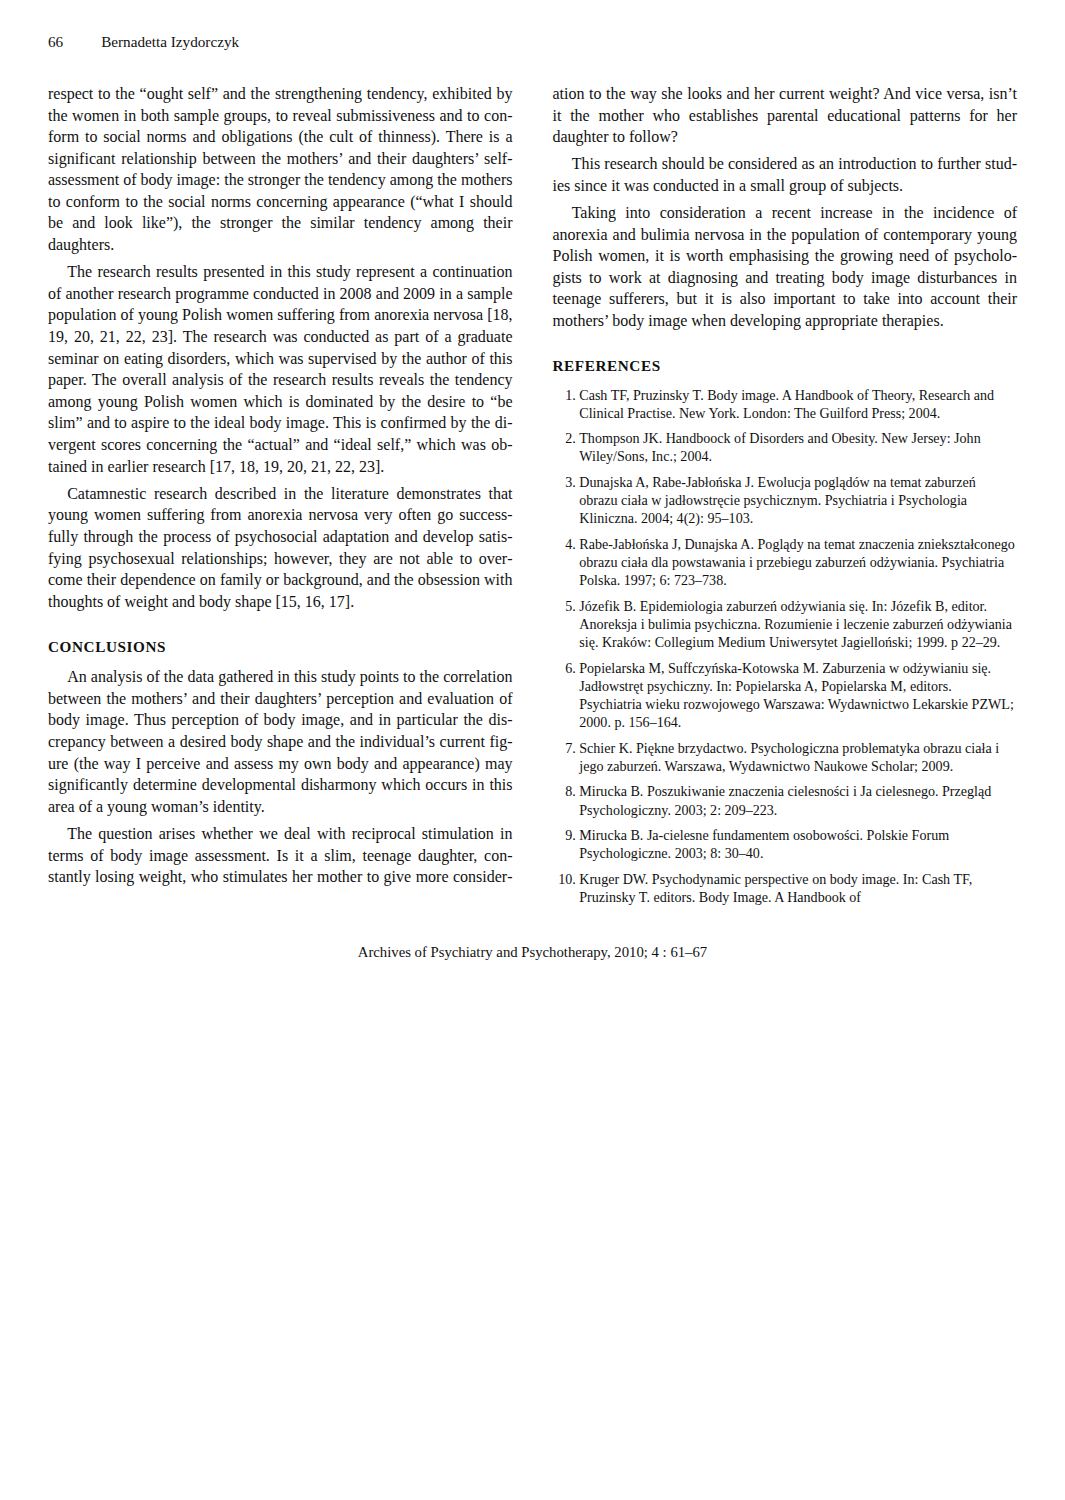66 Bernadetta Izydorczyk
respect to the “ought self” and the strengthening tendency, exhibited by the women in both sample groups, to reveal submissiveness and to conform to social norms and obligations (the cult of thinness). There is a significant relationship between the mothers’ and their daughters’ self-assessment of body image: the stronger the tendency among the mothers to conform to the social norms concerning appearance (“what I should be and look like”), the stronger the similar tendency among their daughters.
The research results presented in this study represent a continuation of another research programme conducted in 2008 and 2009 in a sample population of young Polish women suffering from anorexia nervosa [18, 19, 20, 21, 22, 23]. The research was conducted as part of a graduate seminar on eating disorders, which was supervised by the author of this paper. The overall analysis of the research results reveals the tendency among young Polish women which is dominated by the desire to “be slim” and to aspire to the ideal body image. This is confirmed by the divergent scores concerning the “actual” and “ideal self,” which was obtained in earlier research [17, 18, 19, 20, 21, 22, 23].
Catamnestic research described in the literature demonstrates that young women suffering from anorexia nervosa very often go successfully through the process of psychosocial adaptation and develop satisfying psychosexual relationships; however, they are not able to overcome their dependence on family or background, and the obsession with thoughts of weight and body shape [15, 16, 17].
Conclusions
An analysis of the data gathered in this study points to the correlation between the mothers’ and their daughters’ perception and evaluation of body image. Thus perception of body image, and in particular the discrepancy between a desired body shape and the individual’s current figure (the way I perceive and assess my own body and appearance) may significantly determine developmental disharmony which occurs in this area of a young woman’s identity.
The question arises whether we deal with reciprocal stimulation in terms of body image assessment. Is it a slim, teenage daughter, constantly losing weight, who stimulates her mother to give more consideration to the way she looks and her current weight? And vice versa, isn’t it the mother who establishes parental educational patterns for her daughter to follow?
This research should be considered as an introduction to further studies since it was conducted in a small group of subjects.
Taking into consideration a recent increase in the incidence of anorexia and bulimia nervosa in the population of contemporary young Polish women, it is worth emphasising the growing need of psychologists to work at diagnosing and treating body image disturbances in teenage sufferers, but it is also important to take into account their mothers’ body image when developing appropriate therapies.
References
Cash TF, Pruzinsky T. Body image. A Handbook of Theory, Research and Clinical Practise. New York. London: The Guilford Press; 2004.
Thompson JK. Handboock of Disorders and Obesity. New Jersey: John Wiley/Sons, Inc.; 2004.
Dunajska A, Rabe-Jabłońska J. Ewolucja poglądów na temat zaburzeń obrazu ciała w jadłowstręcie psychicznym. Psychiatria i Psychologia Kliniczna. 2004; 4(2): 95–103.
Rabe-Jabłońska J, Dunajska A. Poglądy na temat znaczenia zniekształconego obrazu ciała dla powstawania i przebiegu zaburzeń odżywiania. Psychiatria Polska. 1997; 6: 723–738.
Józefik B. Epidemiologia zaburzeń odżywiania się. In: Józefik B, editor. Anoreksja i bulimia psychiczna. Rozumienie i leczenie zaburzeń odżywiania się. Kraków: Collegium Medium Uniwersytet Jagielloński; 1999. p 22–29.
Popielarska M, Suffczyńska-Kotowska M. Zaburzenia w odżywianiu się. Jadłowstręt psychiczny. In: Popielarska A, Popielarska M, editors. Psychiatria wieku rozwojowego Warszawa: Wydawnictwo Lekarskie PZWL; 2000. p. 156–164.
Schier K. Piękne brzydactwo. Psychologiczna problematyka obrazu ciała i jego zaburzeń. Warszawa, Wydawnictwo Naukowe Scholar; 2009.
Mirucka B. Poszukiwanie znaczenia cielesności i Ja cielesnego. Przegląd Psychologiczny. 2003; 2: 209–223.
Mirucka B. Ja-cielesne fundamentem osobowości. Polskie Forum Psychologiczne. 2003; 8: 30–40.
Kruger DW. Psychodynamic perspective on body image. In: Cash TF, Pruzinsky T. editors. Body Image. A Handbook of
Archives of Psychiatry and Psychotherapy, 2010; 4 : 61–67